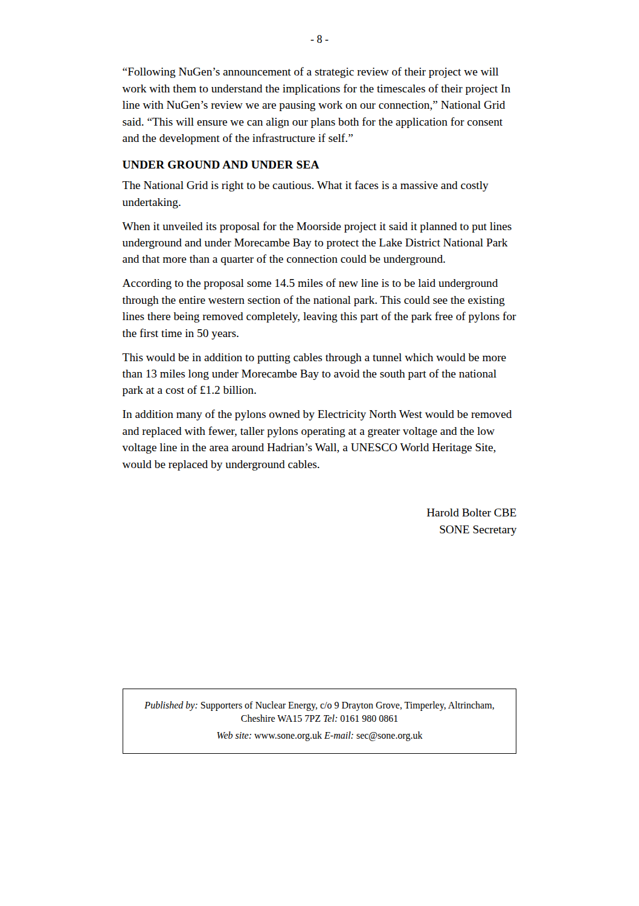- 8 -
“Following NuGen’s announcement of a strategic review of their project we will work with them to understand the implications for the timescales of their project In line with NuGen’s review we are pausing work on our connection,” National Grid said. “This will ensure we can align our plans both for the application for consent and the development of the infrastructure if self.”
UNDER GROUND AND UNDER SEA
The National Grid is right to be cautious. What it faces is a massive and costly undertaking.
When it unveiled its proposal for the Moorside project it said it planned to put lines underground and under Morecambe Bay to protect the Lake District National Park and that more than a quarter of the connection could be underground.
According to the proposal some 14.5 miles of new line is to be laid underground through the entire western section of the national park. This could see the existing lines there being removed completely, leaving this part of the park free of pylons for the first time in 50 years.
This would be in addition to putting cables through a tunnel which would be more than 13 miles long under Morecambe Bay to avoid the south part of the national park at a cost of £1.2 billion.
In addition many of the pylons owned by Electricity North West would be removed and replaced with fewer, taller pylons operating at a greater voltage and the low voltage line in the area around Hadrian’s Wall, a UNESCO World Heritage Site, would be replaced by underground cables.
Harold Bolter CBE
SONE Secretary
Published by: Supporters of Nuclear Energy, c/o 9 Drayton Grove, Timperley, Altrincham, Cheshire WA15 7PZ Tel: 0161 980 0861
Web site: www.sone.org.uk E-mail: sec@sone.org.uk